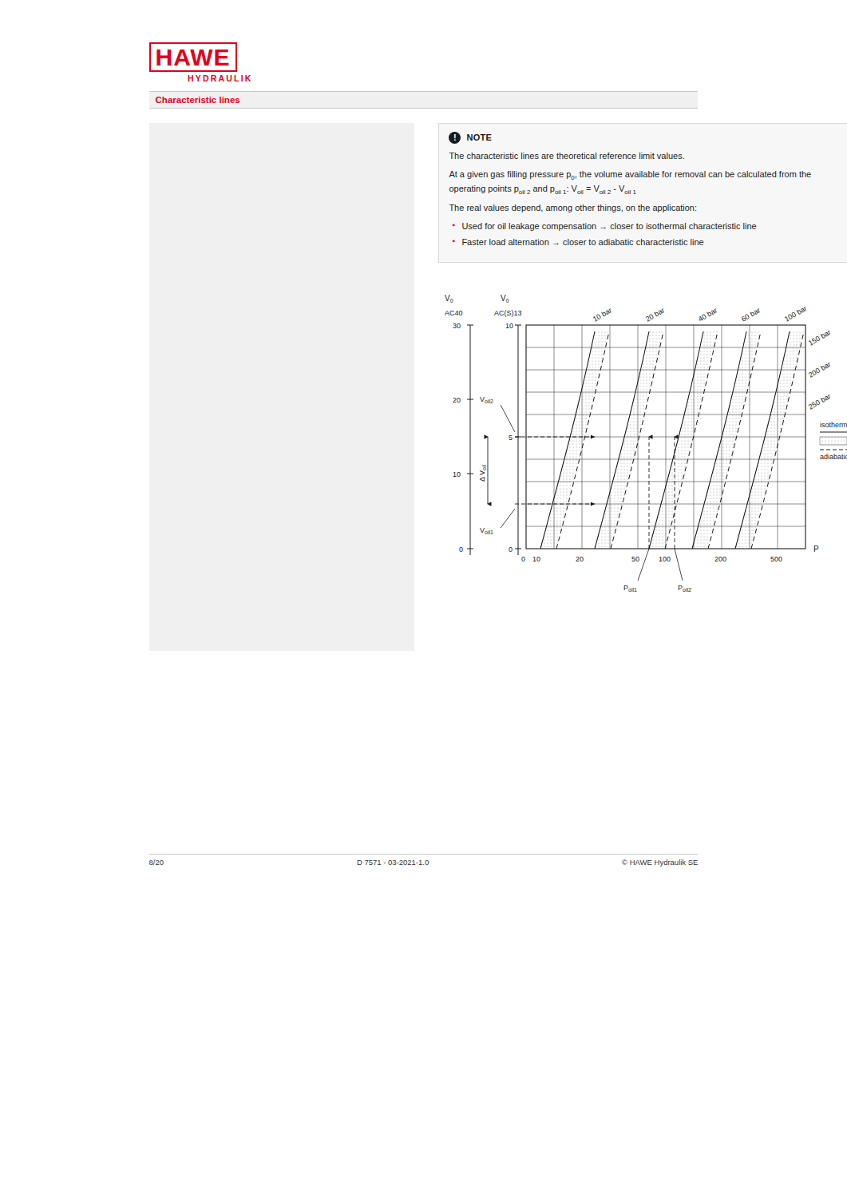HAWE
HYDRAULIK
Characteristic lines
!
NOTE
The characteristic lines are theoretical reference limit values.
At a given gas filling pressure p0, the volume available for removal can be calculated from the operating points poil 2 and poil 1: Voil = Voil 2 - Voil 1
The real values depend, among other things, on the application:
Used for oil leakage compensation → closer to isothermal characteristic line
Faster load alternation → closer to adiabatic characteristic line
V0 AC40 V0 AC(S)13 30 20 10 0 10 5 0 0 10 20 50 100 200 500 P 10 bar 20 bar 40 bar 60 bar 100 bar 150 bar 200 bar 250 bar Voil2 Voil1 Δ Voil Poil1 Poil2 isothermal adiabatic
8/20
D 7571 - 03-2021-1.0
© HAWE Hydraulik SE